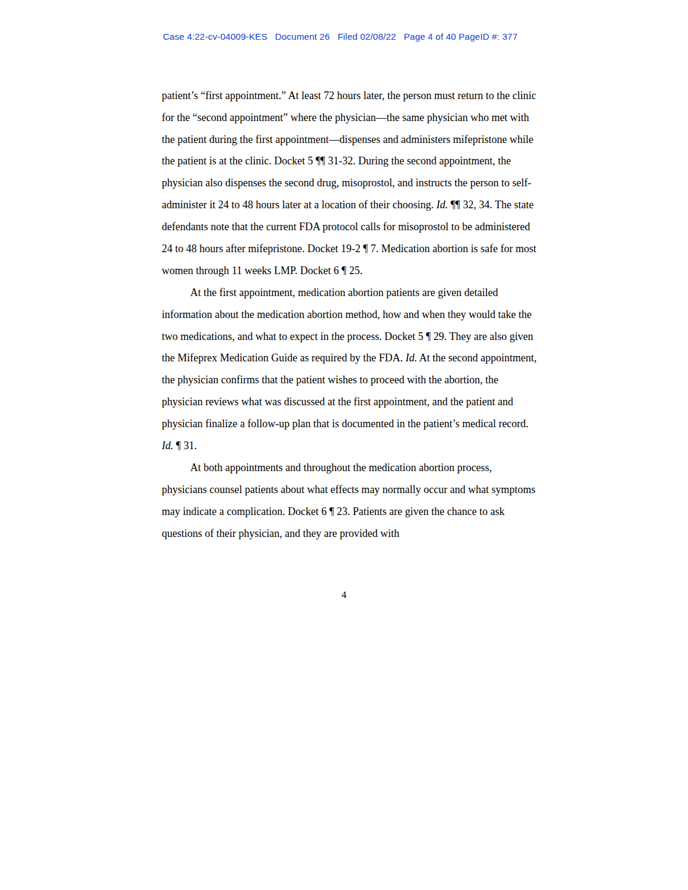Case 4:22-cv-04009-KES Document 26 Filed 02/08/22 Page 4 of 40 PageID #: 377
patient’s “first appointment.” At least 72 hours later, the person must return to the clinic for the “second appointment” where the physician—the same physician who met with the patient during the first appointment—dispenses and administers mifepristone while the patient is at the clinic. Docket 5 ¶¶ 31-32. During the second appointment, the physician also dispenses the second drug, misoprostol, and instructs the person to self-administer it 24 to 48 hours later at a location of their choosing. Id. ¶¶ 32, 34. The state defendants note that the current FDA protocol calls for misoprostol to be administered 24 to 48 hours after mifepristone. Docket 19-2 ¶ 7. Medication abortion is safe for most women through 11 weeks LMP. Docket 6 ¶ 25.
At the first appointment, medication abortion patients are given detailed information about the medication abortion method, how and when they would take the two medications, and what to expect in the process. Docket 5 ¶ 29. They are also given the Mifeprex Medication Guide as required by the FDA. Id. At the second appointment, the physician confirms that the patient wishes to proceed with the abortion, the physician reviews what was discussed at the first appointment, and the patient and physician finalize a follow-up plan that is documented in the patient’s medical record. Id. ¶ 31.
At both appointments and throughout the medication abortion process, physicians counsel patients about what effects may normally occur and what symptoms may indicate a complication. Docket 6 ¶ 23. Patients are given the chance to ask questions of their physician, and they are provided with
4